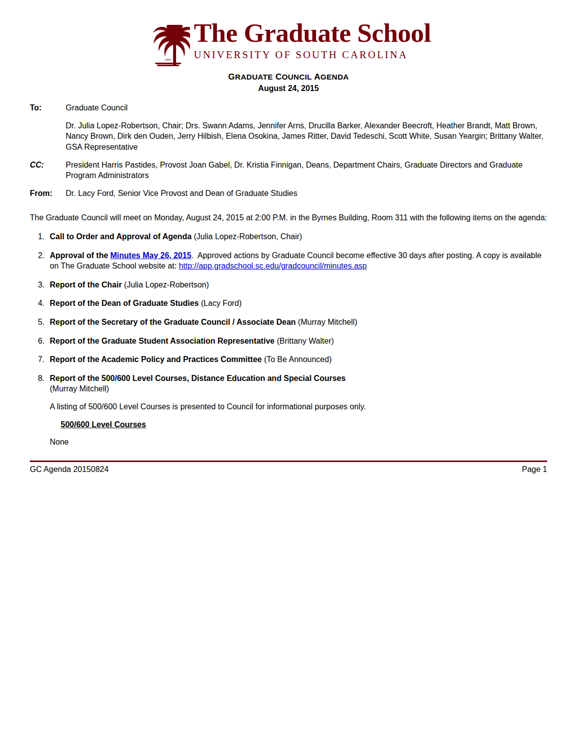1801
The Graduate School
UNIVERSITY OF SOUTH CAROLINA
GRADUATE COUNCIL AGENDA
August 24, 2015
| To: | Graduate Council |
| | Dr. Julia Lopez-Robertson, Chair; Drs. Swann Adams, Jennifer Arns, Drucilla Barker, Alexander Beecroft, Heather Brandt, Matt Brown, Nancy Brown, Dirk den Ouden, Jerry Hilbish, Elena Osokina, James Ritter, David Tedeschi, Scott White, Susan Yeargin; Brittany Walter, GSA Representative |
| CC: | President Harris Pastides, Provost Joan Gabel, Dr. Kristia Finnigan, Deans, Department Chairs, Graduate Directors and Graduate Program Administrators |
| From: | Dr. Lacy Ford, Senior Vice Provost and Dean of Graduate Studies |
The Graduate Council will meet on Monday, August 24, 2015 at 2:00 P.M. in the Byrnes Building, Room 311 with the following items on the agenda:
Call to Order and Approval of Agenda (Julia Lopez-Robertson, Chair)
Approval of the Minutes May 26, 2015. Approved actions by Graduate Council become effective 30 days after posting. A copy is available on The Graduate School website at: http://app.gradschool.sc.edu/gradcouncil/minutes.asp
Report of the Chair (Julia Lopez-Robertson)
Report of the Dean of Graduate Studies (Lacy Ford)
Report of the Secretary of the Graduate Council / Associate Dean (Murray Mitchell)
Report of the Graduate Student Association Representative (Brittany Walter)
Report of the Academic Policy and Practices Committee (To Be Announced)
Report of the 500/600 Level Courses, Distance Education and Special Courses
(Murray Mitchell)
A listing of 500/600 Level Courses is presented to Council for informational purposes only.
500/600 Level Courses
None
GC Agenda 20150824 Page 1